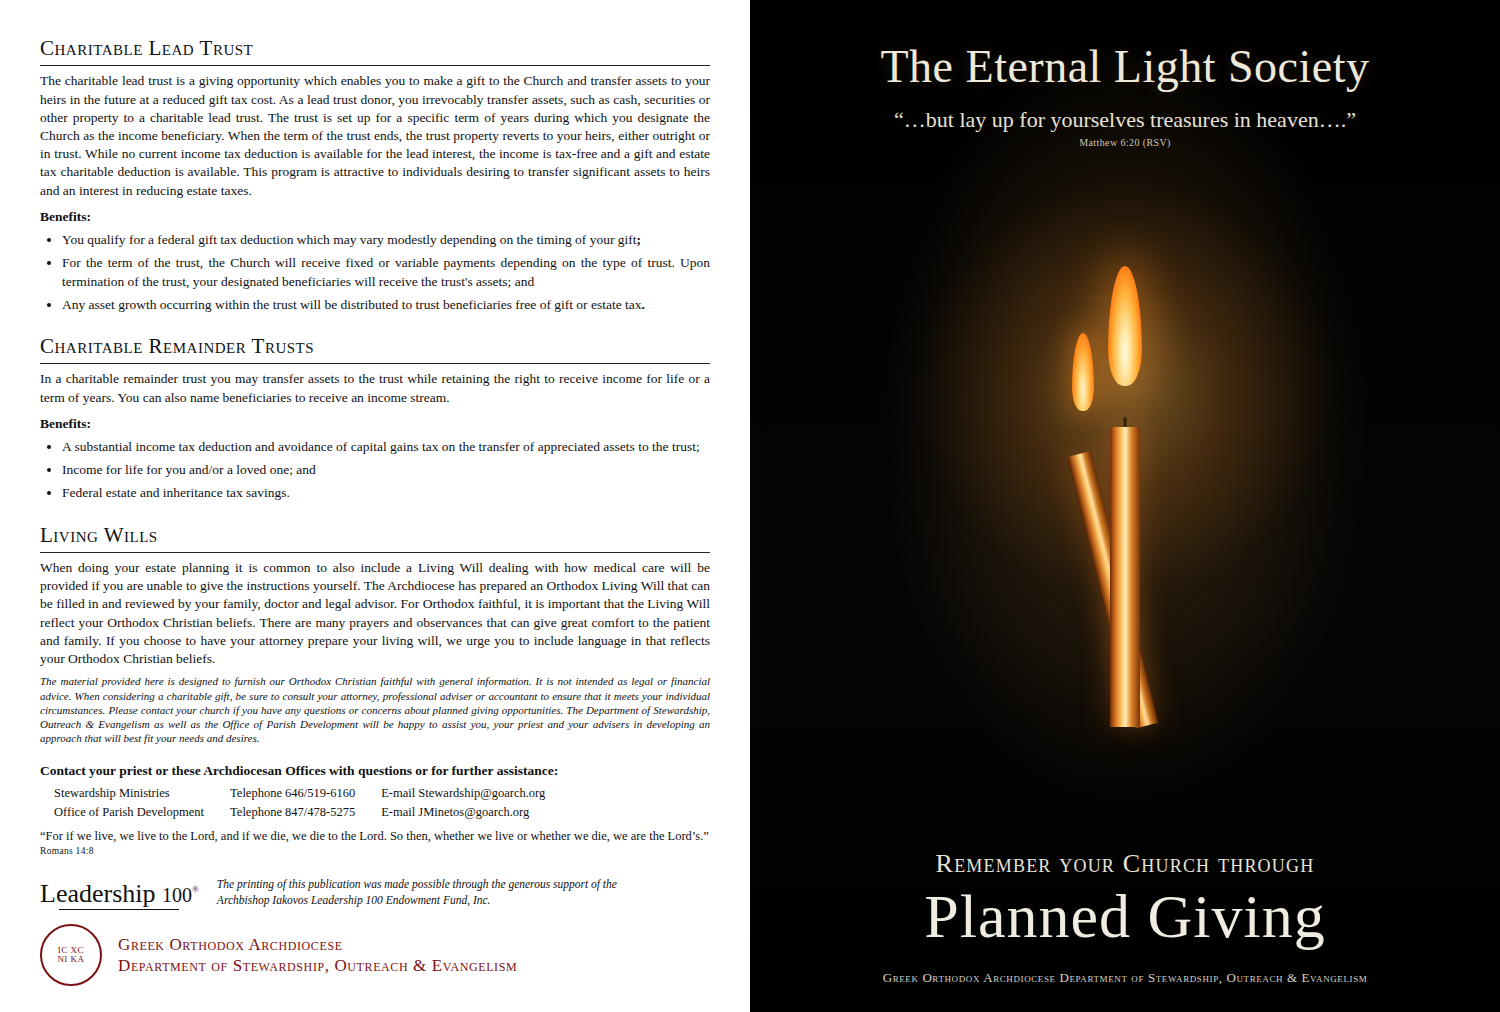Charitable Lead Trust
The charitable lead trust is a giving opportunity which enables you to make a gift to the Church and transfer assets to your heirs in the future at a reduced gift tax cost. As a lead trust donor, you irrevocably transfer assets, such as cash, securities or other property to a charitable lead trust. The trust is set up for a specific term of years during which you designate the Church as the income beneficiary. When the term of the trust ends, the trust property reverts to your heirs, either outright or in trust. While no current income tax deduction is available for the lead interest, the income is tax-free and a gift and estate tax charitable deduction is available. This program is attractive to individuals desiring to transfer significant assets to heirs and an interest in reducing estate taxes.
Benefits:
You qualify for a federal gift tax deduction which may vary modestly depending on the timing of your gift;
For the term of the trust, the Church will receive fixed or variable payments depending on the type of trust. Upon termination of the trust, your designated beneficiaries will receive the trust's assets; and
Any asset growth occurring within the trust will be distributed to trust beneficiaries free of gift or estate tax.
Charitable Remainder Trusts
In a charitable remainder trust you may transfer assets to the trust while retaining the right to receive income for life or a term of years. You can also name beneficiaries to receive an income stream.
Benefits:
A substantial income tax deduction and avoidance of capital gains tax on the transfer of appreciated assets to the trust;
Income for life for you and/or a loved one; and
Federal estate and inheritance tax savings.
Living Wills
When doing your estate planning it is common to also include a Living Will dealing with how medical care will be provided if you are unable to give the instructions yourself. The Archdiocese has prepared an Orthodox Living Will that can be filled in and reviewed by your family, doctor and legal advisor. For Orthodox faithful, it is important that the Living Will reflect your Orthodox Christian beliefs. There are many prayers and observances that can give great comfort to the patient and family. If you choose to have your attorney prepare your living will, we urge you to include language in that reflects your Orthodox Christian beliefs.
The material provided here is designed to furnish our Orthodox Christian faithful with general information. It is not intended as legal or financial advice. When considering a charitable gift, be sure to consult your attorney, professional adviser or accountant to ensure that it meets your individual circumstances. Please contact your church if you have any questions or concerns about planned giving opportunities. The Department of Stewardship, Outreach & Evangelism as well as the Office of Parish Development will be happy to assist you, your priest and your advisers in developing an approach that will best fit your needs and desires.
Contact your priest or these Archdiocesan Offices with questions or for further assistance:
| Stewardship Ministries | Telephone 646/519-6160 | E-mail Stewardship@goarch.org |
| Office of Parish Development | Telephone 847/478-5275 | E-mail JMinetos@goarch.org |
“For if we live, we live to the Lord, and if we die, we die to the Lord. So then, whether we live or whether we die, we are the Lord’s.” Romans 14:8
Leadership 100®
The printing of this publication was made possible through the generous support of the Archbishop Iakovos Leadership 100 Endowment Fund, Inc.
IC XC
NI KA
Greek Orthodox Archdiocese
Department of Stewardship, Outreach & Evangelism
The Eternal Light Society
“…but lay up for yourselves treasures in heaven….” Matthew 6:20 (RSV)
Remember your Church through
Planned Giving
Greek Orthodox Archdiocese Department of Stewardship, Outreach & Evangelism